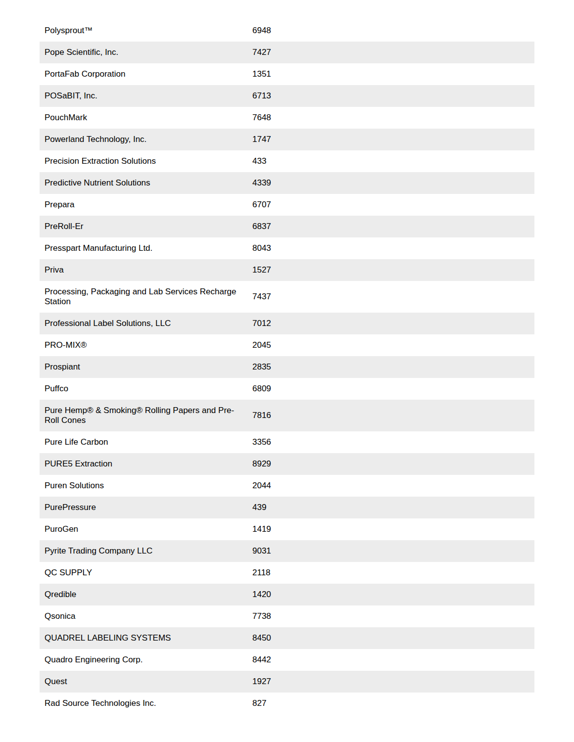| Polysprout™ | 6948 |
| Pope Scientific, Inc. | 7427 |
| PortaFab Corporation | 1351 |
| POSaBIT, Inc. | 6713 |
| PouchMark | 7648 |
| Powerland Technology, Inc. | 1747 |
| Precision Extraction Solutions | 433 |
| Predictive Nutrient Solutions | 4339 |
| Prepara | 6707 |
| PreRoll-Er | 6837 |
| Presspart Manufacturing Ltd. | 8043 |
| Priva | 1527 |
| Processing, Packaging and Lab Services Recharge Station | 7437 |
| Professional Label Solutions, LLC | 7012 |
| PRO-MIX® | 2045 |
| Prospiant | 2835 |
| Puffco | 6809 |
| Pure Hemp® & Smoking® Rolling Papers and Pre-Roll Cones | 7816 |
| Pure Life Carbon | 3356 |
| PURE5 Extraction | 8929 |
| Puren Solutions | 2044 |
| PurePressure | 439 |
| PuroGen | 1419 |
| Pyrite Trading Company LLC | 9031 |
| QC SUPPLY | 2118 |
| Qredible | 1420 |
| Qsonica | 7738 |
| QUADREL LABELING SYSTEMS | 8450 |
| Quadro Engineering Corp. | 8442 |
| Quest | 1927 |
| Rad Source Technologies Inc. | 827 |